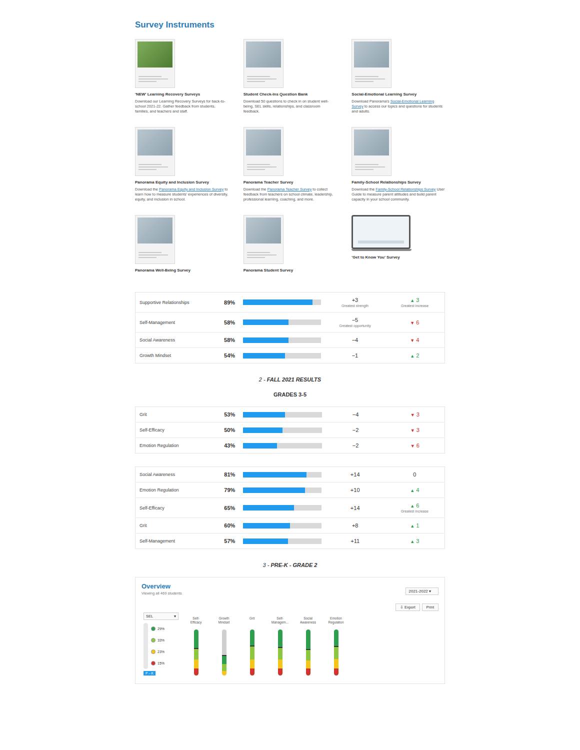Survey Instruments
'NEW' Learning Recovery Surveys
Download our Learning Recovery Surveys for back-to-school 2021-22. Gather feedback from students, families, and teachers and staff.
Student Check-Ins Question Bank
Download 50 questions to check in on student well-being, SEL skills, relationships, and classroom feedback.
Social-Emotional Learning Survey
Download Panorama's Social-Emotional Learning Survey to access our topics and questions for students and adults.
Panorama Equity and Inclusion Survey
Download the Panorama Equity and Inclusion Survey to learn how to measure students' experiences of diversity, equity, and inclusion in school.
Panorama Teacher Survey
Download the Panorama Teacher Survey to collect feedback from teachers on school climate, leadership, professional learning, coaching, and more.
Family-School Relationships Survey
Download the Family-School Relationships Survey User Guide to measure parent attitudes and build parent capacity in your school community.
Panorama Well-Being Survey
Panorama Student Survey
'Get to Know You' Survey
| Supportive Relationships | 89% | | +3 Greatest strength | ▲ 3 Greatest increase |
| Self-Management | 58% | | −5 Greatest opportunity | ▼ 6 |
| Social Awareness | 58% | | −4 | ▼ 4 |
| Growth Mindset | 54% | | −1 | ▲ 2 |
2 - FALL 2021 RESULTS
GRADES 3-5
| Grit | 53% | | −4 | ▼ 3 |
| Self-Efficacy | 50% | | −2 | ▼ 3 |
| Emotion Regulation | 43% | | −2 | ▼ 6 |
| Social Awareness | 81% | | +14 | 0 |
| Emotion Regulation | 79% | | +10 | ▲ 4 |
| Self-Efficacy | 65% | | +14 | ▲ 6 Greatest increase |
| Grit | 60% | | +8 | ▲ 1 |
| Self-Management | 57% | | +11 | ▲ 3 |
3 - PRE-K - GRADE 2
Overview
Viewing all 469 students
2021-2022 ▾
⇩ Export Print
SEL▾
29%
33%
23%
15%
P – K
Self-
Efficacy
Growth
Mindset
Grit
Self-
Managem...
Social
Awareness
Emotion
Regulation